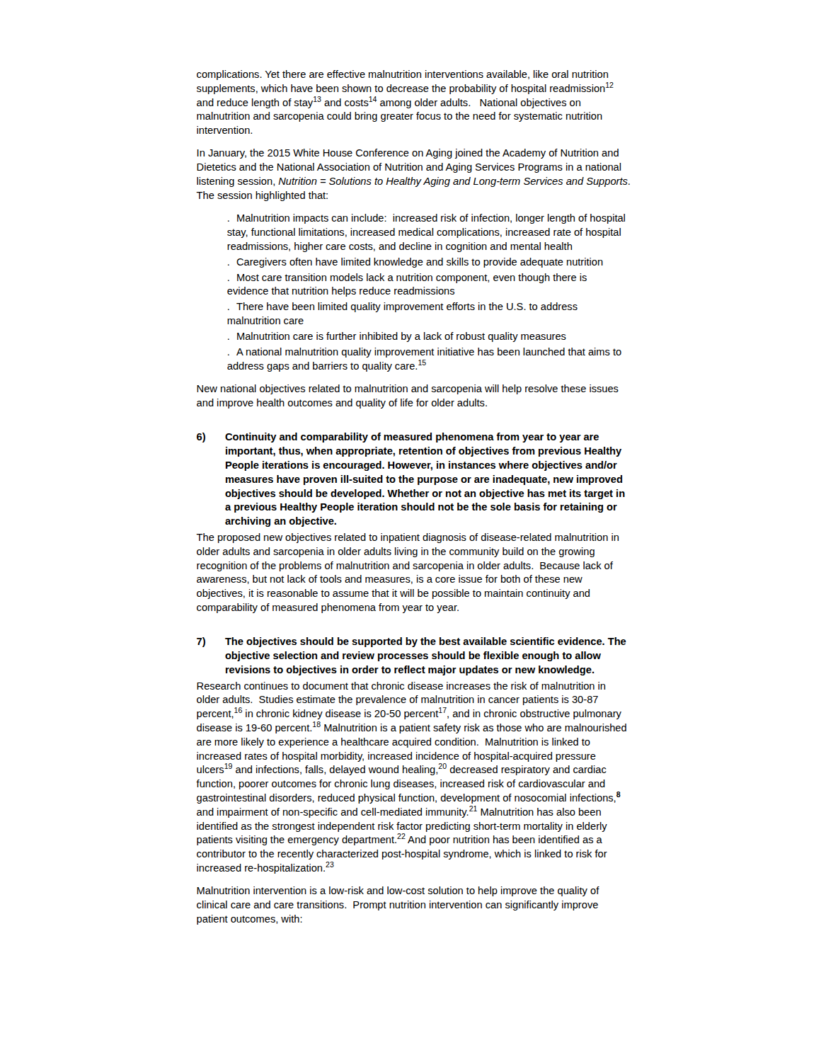complications. Yet there are effective malnutrition interventions available, like oral nutrition supplements, which have been shown to decrease the probability of hospital readmission12 and reduce length of stay13 and costs14 among older adults. National objectives on malnutrition and sarcopenia could bring greater focus to the need for systematic nutrition intervention.
In January, the 2015 White House Conference on Aging joined the Academy of Nutrition and Dietetics and the National Association of Nutrition and Aging Services Programs in a national listening session, Nutrition = Solutions to Healthy Aging and Long-term Services and Supports. The session highlighted that:
. Malnutrition impacts can include: increased risk of infection, longer length of hospital stay, functional limitations, increased medical complications, increased rate of hospital readmissions, higher care costs, and decline in cognition and mental health
. Caregivers often have limited knowledge and skills to provide adequate nutrition
. Most care transition models lack a nutrition component, even though there is evidence that nutrition helps reduce readmissions
. There have been limited quality improvement efforts in the U.S. to address malnutrition care
. Malnutrition care is further inhibited by a lack of robust quality measures
. A national malnutrition quality improvement initiative has been launched that aims to address gaps and barriers to quality care.15
New national objectives related to malnutrition and sarcopenia will help resolve these issues and improve health outcomes and quality of life for older adults.
6)
Continuity and comparability of measured phenomena from year to year are important, thus, when appropriate, retention of objectives from previous Healthy People iterations is encouraged. However, in instances where objectives and/or measures have proven ill-suited to the purpose or are inadequate, new improved objectives should be developed. Whether or not an objective has met its target in a previous Healthy People iteration should not be the sole basis for retaining or archiving an objective.
The proposed new objectives related to inpatient diagnosis of disease-related malnutrition in older adults and sarcopenia in older adults living in the community build on the growing recognition of the problems of malnutrition and sarcopenia in older adults. Because lack of awareness, but not lack of tools and measures, is a core issue for both of these new objectives, it is reasonable to assume that it will be possible to maintain continuity and comparability of measured phenomena from year to year.
7)
The objectives should be supported by the best available scientific evidence. The objective selection and review processes should be flexible enough to allow revisions to objectives in order to reflect major updates or new knowledge.
Research continues to document that chronic disease increases the risk of malnutrition in older adults. Studies estimate the prevalence of malnutrition in cancer patients is 30-87 percent,16 in chronic kidney disease is 20-50 percent17, and in chronic obstructive pulmonary disease is 19-60 percent.18 Malnutrition is a patient safety risk as those who are malnourished are more likely to experience a healthcare acquired condition. Malnutrition is linked to increased rates of hospital morbidity, increased incidence of hospital-acquired pressure ulcers19 and infections, falls, delayed wound healing,20 decreased respiratory and cardiac function, poorer outcomes for chronic lung diseases, increased risk of cardiovascular and gastrointestinal disorders, reduced physical function, development of nosocomial infections,8 and impairment of non-specific and cell-mediated immunity.21 Malnutrition has also been identified as the strongest independent risk factor predicting short-term mortality in elderly patients visiting the emergency department.22 And poor nutrition has been identified as a contributor to the recently characterized post-hospital syndrome, which is linked to risk for increased re-hospitalization.23
Malnutrition intervention is a low-risk and low-cost solution to help improve the quality of clinical care and care transitions. Prompt nutrition intervention can significantly improve patient outcomes, with: